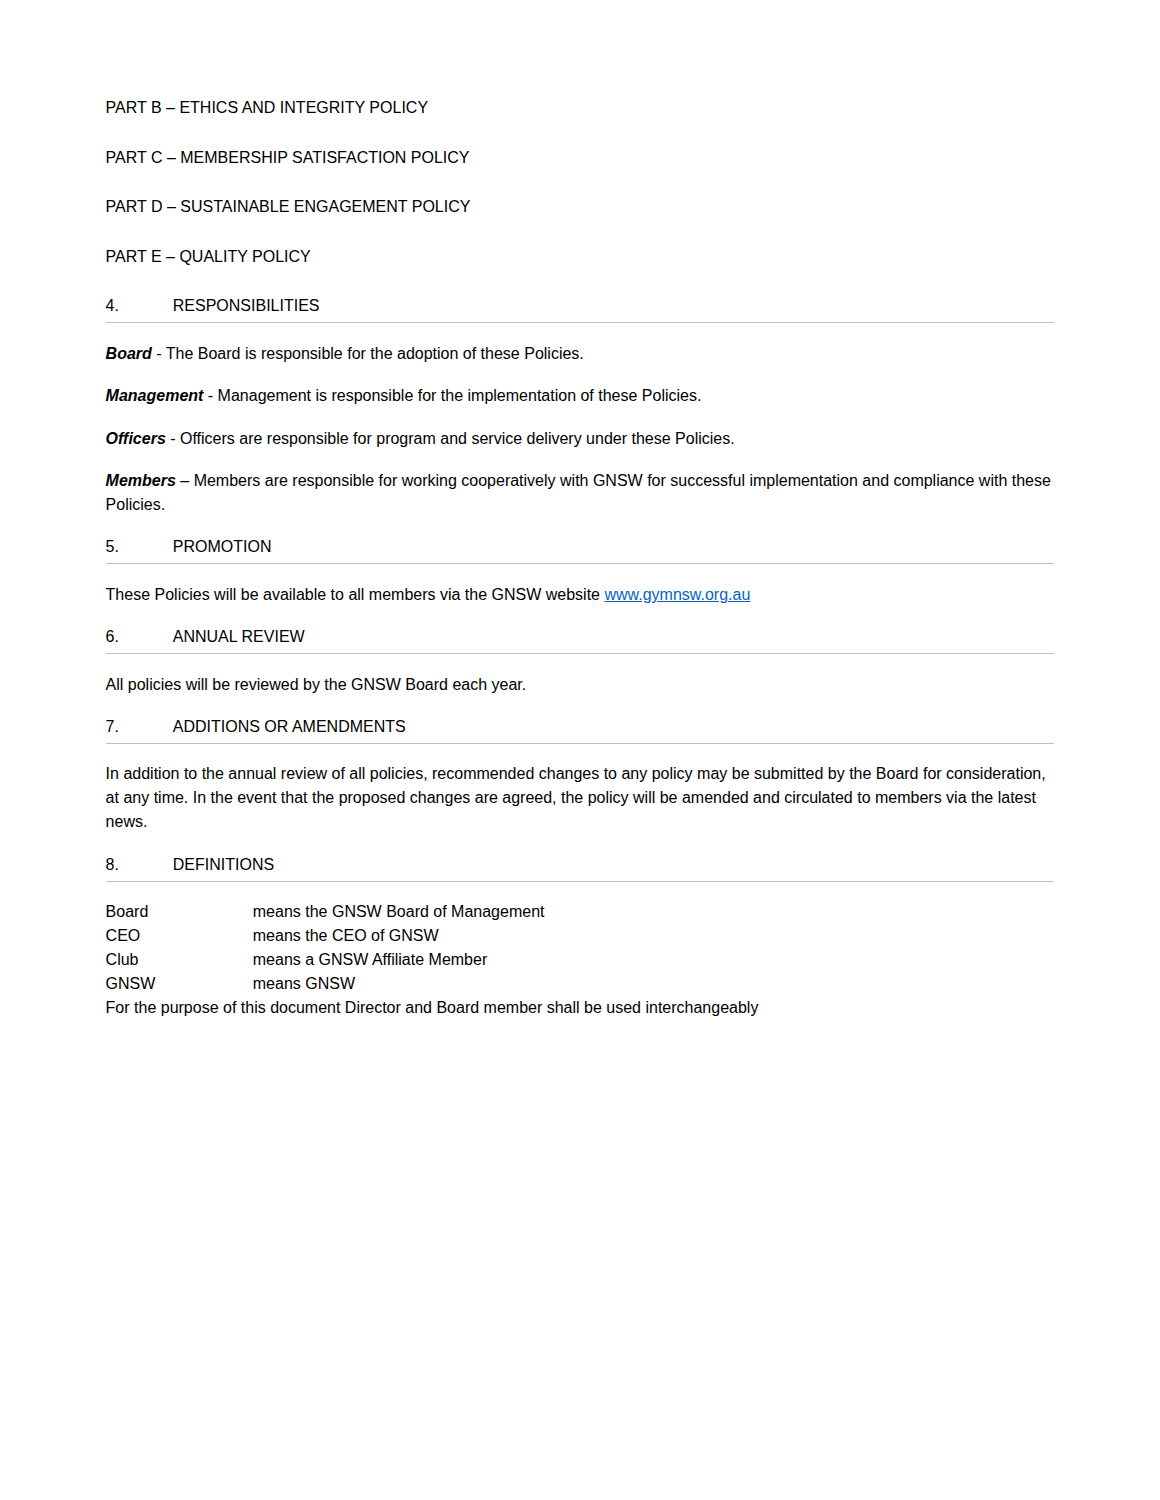PART B – ETHICS AND INTEGRITY POLICY
PART C – MEMBERSHIP SATISFACTION POLICY
PART D – SUSTAINABLE ENGAGEMENT POLICY
PART E – QUALITY POLICY
4. RESPONSIBILITIES
Board - The Board is responsible for the adoption of these Policies.
Management - Management is responsible for the implementation of these Policies.
Officers - Officers are responsible for program and service delivery under these Policies.
Members – Members are responsible for working cooperatively with GNSW for successful implementation and compliance with these Policies.
5. PROMOTION
These Policies will be available to all members via the GNSW website www.gymnsw.org.au
6. ANNUAL REVIEW
All policies will be reviewed by the GNSW Board each year.
7. ADDITIONS OR AMENDMENTS
In addition to the annual review of all policies, recommended changes to any policy may be submitted by the Board for consideration, at any time. In the event that the proposed changes are agreed, the policy will be amended and circulated to members via the latest news.
8. DEFINITIONS
Board means the GNSW Board of Management
CEO means the CEO of GNSW
Club means a GNSW Affiliate Member
GNSW means GNSW
For the purpose of this document Director and Board member shall be used interchangeably